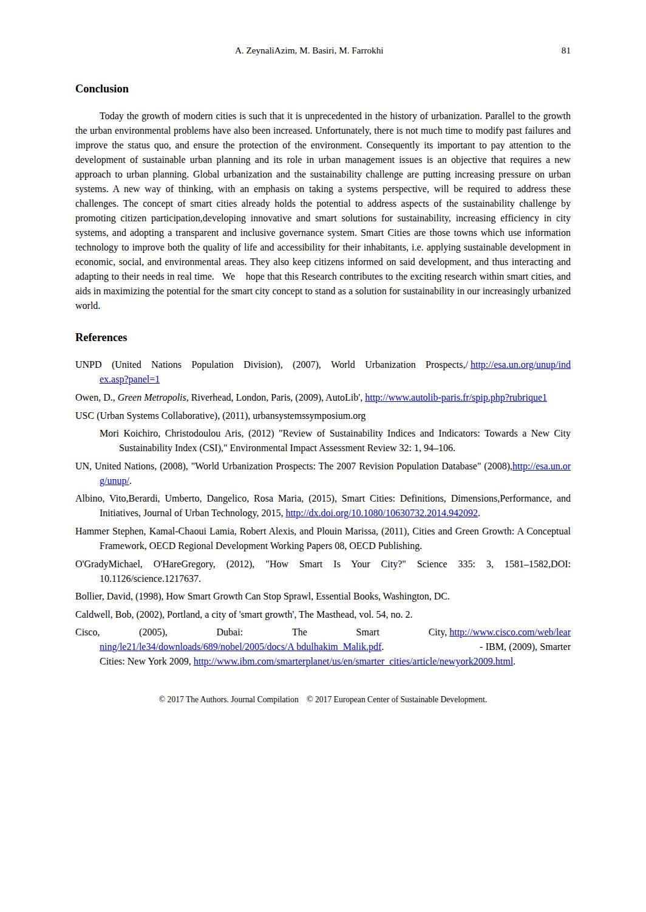A. ZeynaliAzim, M. Basiri, M. Farrokhi
81
Conclusion
Today the growth of modern cities is such that it is unprecedented in the history of urbanization. Parallel to the growth the urban environmental problems have also been increased. Unfortunately, there is not much time to modify past failures and improve the status quo, and ensure the protection of the environment. Consequently its important to pay attention to the development of sustainable urban planning and its role in urban management issues is an objective that requires a new approach to urban planning. Global urbanization and the sustainability challenge are putting increasing pressure on urban systems. A new way of thinking, with an emphasis on taking a systems perspective, will be required to address these challenges. The concept of smart cities already holds the potential to address aspects of the sustainability challenge by promoting citizen participation,developing innovative and smart solutions for sustainability, increasing efficiency in city systems, and adopting a transparent and inclusive governance system. Smart Cities are those towns which use information technology to improve both the quality of life and accessibility for their inhabitants, i.e. applying sustainable development in economic, social, and environmental areas. They also keep citizens informed on said development, and thus interacting and adapting to their needs in real time. We hope that this Research contributes to the exciting research within smart cities, and aids in maximizing the potential for the smart city concept to stand as a solution for sustainability in our increasingly urbanized world.
References
UNPD (United Nations Population Division), (2007), World Urbanization Prospects,/ http://esa.un.org/unup/index.asp?panel=1
Owen, D., Green Metropolis, Riverhead, London, Paris, (2009), AutoLib', http://www.autolib-paris.fr/spip.php?rubrique1
USC (Urban Systems Collaborative), (2011), urbansystemssymposium.org
Mori Koichiro, Christodoulou Aris, (2012) "Review of Sustainability Indices and Indicators: Towards a New City Sustainability Index (CSI)," Environmental Impact Assessment Review 32: 1, 94–106.
UN, United Nations, (2008), "World Urbanization Prospects: The 2007 Revision Population Database" (2008),http://esa.un.org/unup/.
Albino, Vito,Berardi, Umberto, Dangelico, Rosa Maria, (2015), Smart Cities: Definitions, Dimensions,Performance, and Initiatives, Journal of Urban Technology, 2015, http://dx.doi.org/10.1080/10630732.2014.942092.
Hammer Stephen, Kamal-Chaoui Lamia, Robert Alexis, and Plouin Marissa, (2011), Cities and Green Growth: A Conceptual Framework, OECD Regional Development Working Papers 08, OECD Publishing.
O'GradyMichael, O'HareGregory, (2012), "How Smart Is Your City?" Science 335: 3, 1581–1582,DOI: 10.1126/science.1217637.
Bollier, David, (1998), How Smart Growth Can Stop Sprawl, Essential Books, Washington, DC.
Caldwell, Bob, (2002), Portland, a city of 'smart growth', The Masthead, vol. 54, no. 2.
Cisco, (2005), Dubai: The Smart City, http://www.cisco.com/web/learning/le21/le34/downloads/689/nobel/2005/docs/A bdulhakim_Malik.pdf. - IBM, (2009), Smarter Cities: New York 2009, http://www.ibm.com/smarterplanet/us/en/smarter_cities/article/newyork2009.html.
© 2017 The Authors. Journal Compilation © 2017 European Center of Sustainable Development.